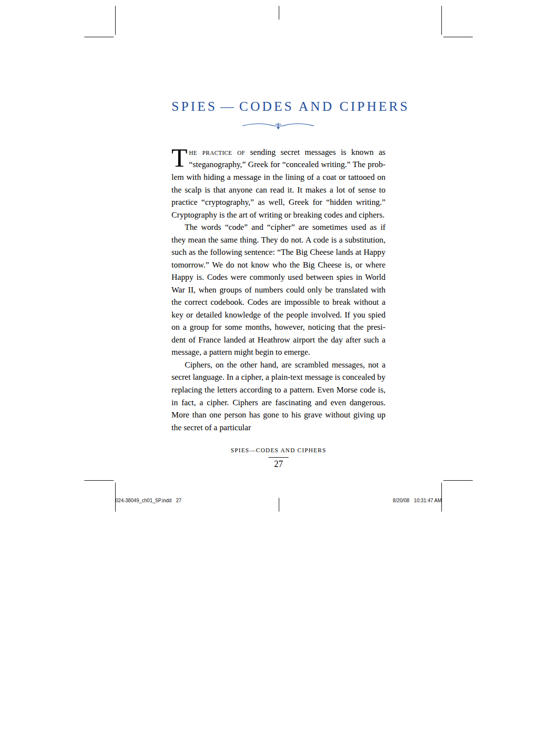Spies — Codes and Ciphers
The practice of sending secret messages is known as “steganography,” Greek for “concealed writing.” The problem with hiding a message in the lining of a coat or tattooed on the scalp is that anyone can read it. It makes a lot of sense to practice “cryptography,” as well, Greek for “hidden writing.” Cryptography is the art of writing or breaking codes and ciphers.
The words “code” and “cipher” are sometimes used as if they mean the same thing. They do not. A code is a substitution, such as the following sentence: “The Big Cheese lands at Happy tomorrow.” We do not know who the Big Cheese is, or where Happy is. Codes were commonly used between spies in World War II, when groups of numbers could only be translated with the correct codebook. Codes are impossible to break without a key or detailed knowledge of the people involved. If you spied on a group for some months, however, noticing that the president of France landed at Heathrow airport the day after such a message, a pattern might begin to emerge.
Ciphers, on the other hand, are scrambled messages, not a secret language. In a cipher, a plain-text message is concealed by replacing the letters according to a pattern. Even Morse code is, in fact, a cipher. Ciphers are fascinating and even dangerous. More than one person has gone to his grave without giving up the secret of a particular
Spies—Codes and Ciphers
27
024-38049_ch01_5P.indd 27
8/20/0810:31:47 AM